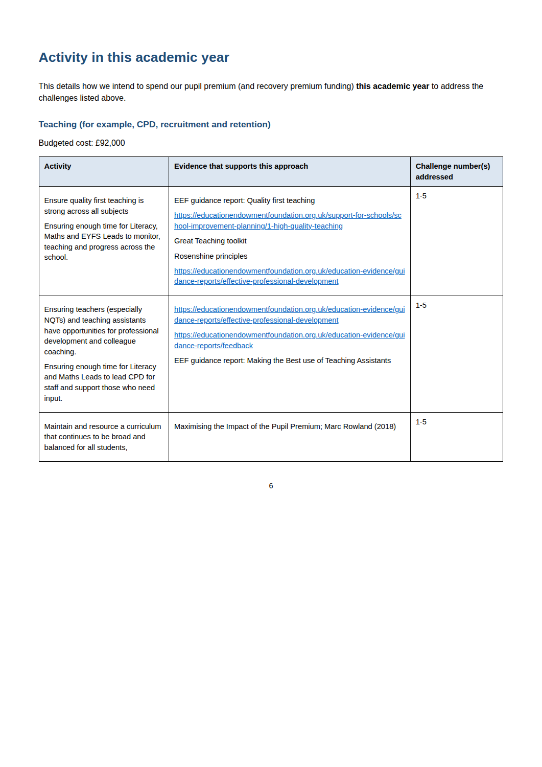Activity in this academic year
This details how we intend to spend our pupil premium (and recovery premium funding) this academic year to address the challenges listed above.
Teaching (for example, CPD, recruitment and retention)
Budgeted cost: £92,000
| Activity | Evidence that supports this approach | Challenge number(s) addressed |
| --- | --- | --- |
| Ensure quality first teaching is strong across all subjects Ensuring enough time for Literacy, Maths and EYFS Leads to monitor, teaching and progress across the school. | EEF guidance report: Quality first teaching https://educationendowmentfoundation.org.uk/support-for-schools/school-improvement-planning/1-high-quality-teaching Great Teaching toolkit Rosenshine principles https://educationendowmentfoundation.org.uk/education-evidence/guidance-reports/effective-professional-development | 1-5 |
| Ensuring teachers (especially NQTs) and teaching assistants have opportunities for professional development and colleague coaching. Ensuring enough time for Literacy and Maths Leads to lead CPD for staff and support those who need input. | https://educationendowmentfoundation.org.uk/education-evidence/guidance-reports/effective-professional-development https://educationendowmentfoundation.org.uk/education-evidence/guidance-reports/feedback EEF guidance report: Making the Best use of Teaching Assistants | 1-5 |
| Maintain and resource a curriculum that continues to be broad and balanced for all students, | Maximising the Impact of the Pupil Premium; Marc Rowland (2018) | 1-5 |
6